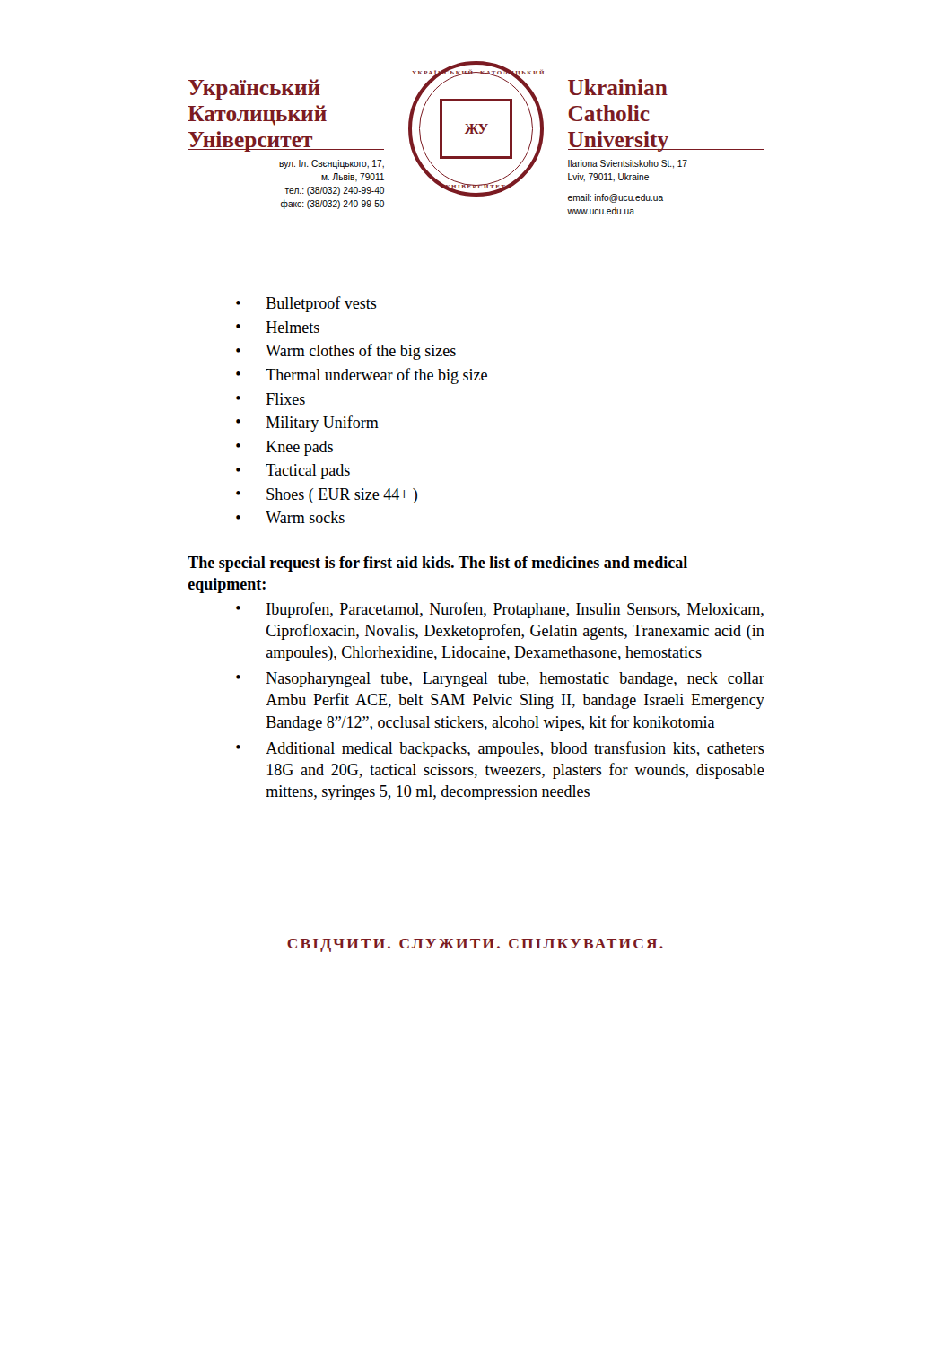Український
Католицький
Університет
Український Католицький
Університет
Ukrainian
Catholic
University
вул. Іл. Свєнціцького, 17,
м. Львів, 79011
тел.: (38/032) 240-99-40
факс: (38/032) 240-99-50
Ilariona Svientsitskoho St., 17
Lviv, 79011, Ukraine
email: info@ucu.edu.ua
www.ucu.edu.ua
Bulletproof vests
Helmets
Warm clothes of the big sizes
Thermal underwear of the big size
Flixes
Military Uniform
Knee pads
Tactical pads
Shoes ( EUR size 44+ )
Warm socks
The special request is for first aid kids. The list of medicines and medical equipment:
Ibuprofen, Paracetamol, Nurofen, Protaphane, Insulin Sensors, Meloxicam, Ciprofloxacin, Novalis, Dexketoprofen, Gelatin agents, Tranexamic acid (in ampoules), Chlorhexidine, Lidocaine, Dexamethasone, hemostatics
Nasopharyngeal tube, Laryngeal tube, hemostatic bandage, neck collar Ambu Perfit ACE, belt SAM Pelvic Sling II, bandage Israeli Emergency Bandage 8”/12”, occlusal stickers, alcohol wipes, kit for konikotomia
Additional medical backpacks, ampoules, blood transfusion kits, catheters 18G and 20G, tactical scissors, tweezers, plasters for wounds, disposable mittens, syringes 5, 10 ml, decompression needles
Свідчити. Служити. Спілкуватися.